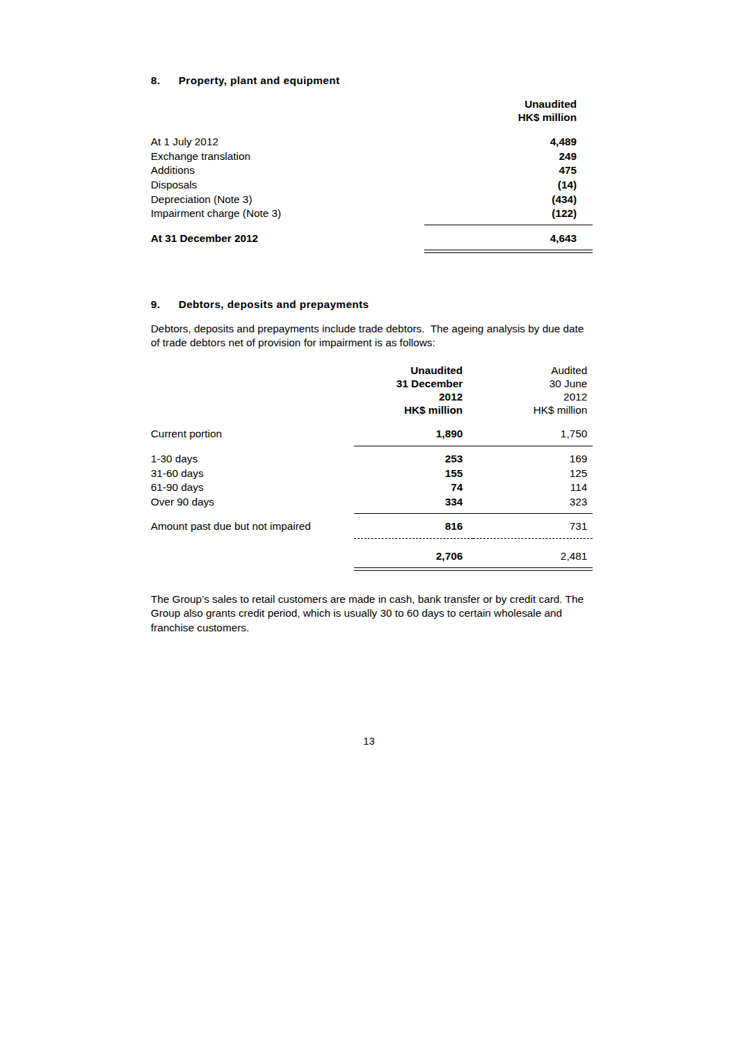8. Property, plant and equipment
| | Unaudited HK$ million |
| At 1 July 2012 | 4,489 |
| Exchange translation | 249 |
| Additions | 475 |
| Disposals | (14) |
| Depreciation (Note 3) | (434) |
| Impairment charge (Note 3) | (122) |
| At 31 December 2012 | 4,643 |
9. Debtors, deposits and prepayments
Debtors, deposits and prepayments include trade debtors. The ageing analysis by due date of trade debtors net of provision for impairment is as follows:
| | Unaudited 31 December 2012 HK$ million | Audited 30 June 2012 HK$ million |
| Current portion | 1,890 | 1,750 |
| 1-30 days | 253 | 169 |
| 31-60 days | 155 | 125 |
| 61-90 days | 74 | 114 |
| Over 90 days | 334 | 323 |
| Amount past due but not impaired | 816 | 731 |
| | 2,706 | 2,481 |
The Group’s sales to retail customers are made in cash, bank transfer or by credit card. The Group also grants credit period, which is usually 30 to 60 days to certain wholesale and franchise customers.
13